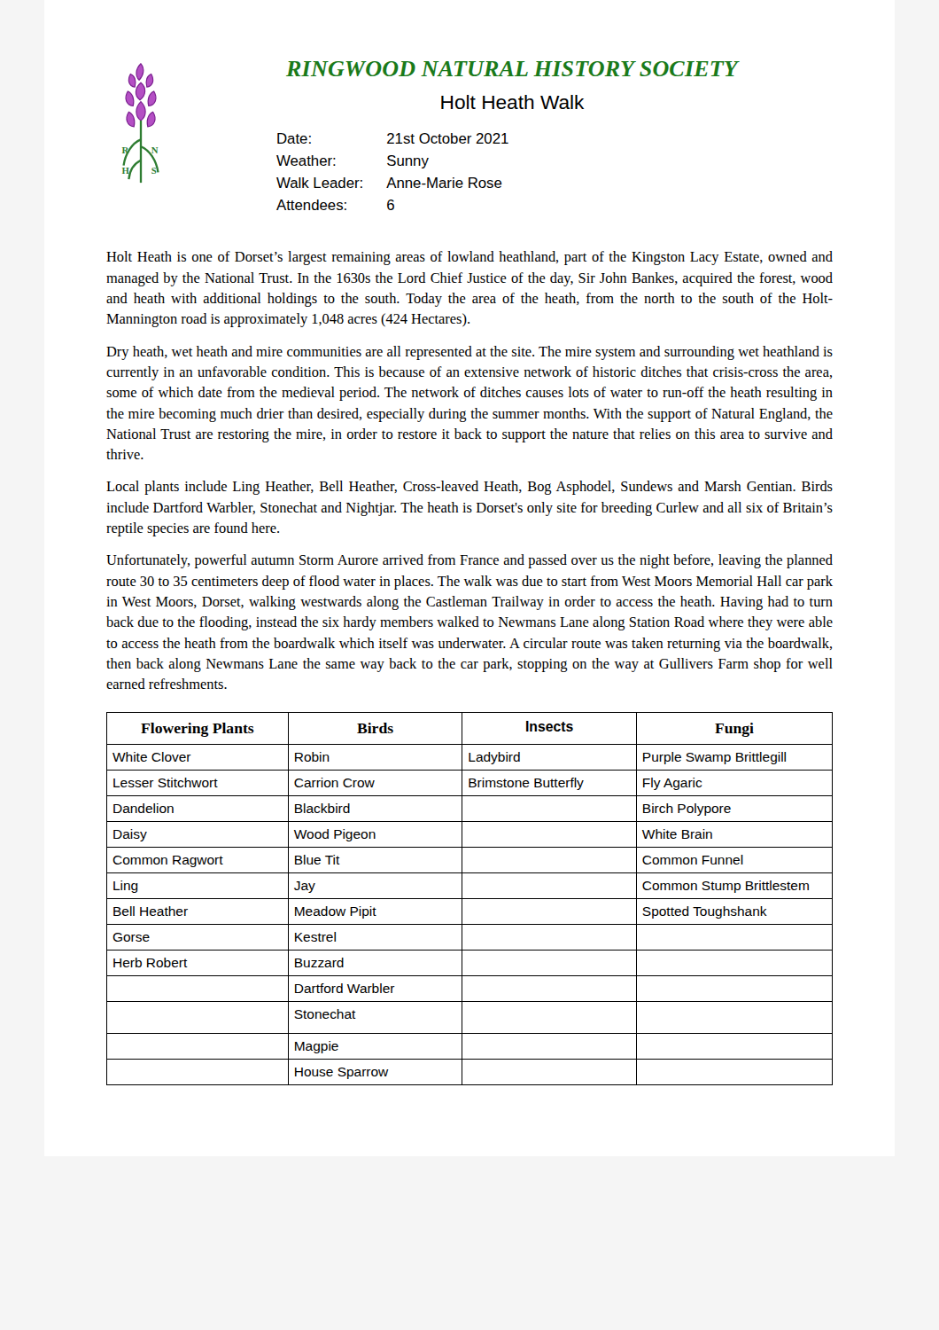R N H S
RINGWOOD NATURAL HISTORY SOCIETY
Holt Heath Walk
| Date: | 21st October 2021 |
| Weather: | Sunny |
| Walk Leader: | Anne-Marie Rose |
| Attendees: | 6 |
Holt Heath is one of Dorset’s largest remaining areas of lowland heathland, part of the Kingston Lacy Estate, owned and managed by the National Trust. In the 1630s the Lord Chief Justice of the day, Sir John Bankes, acquired the forest, wood and heath with additional holdings to the south. Today the area of the heath, from the north to the south of the Holt-Mannington road is approximately 1,048 acres (424 Hectares).
Dry heath, wet heath and mire communities are all represented at the site. The mire system and surrounding wet heathland is currently in an unfavorable condition. This is because of an extensive network of historic ditches that crisis-cross the area, some of which date from the medieval period. The network of ditches causes lots of water to run-off the heath resulting in the mire becoming much drier than desired, especially during the summer months. With the support of Natural England, the National Trust are restoring the mire, in order to restore it back to support the nature that relies on this area to survive and thrive.
Local plants include Ling Heather, Bell Heather, Cross-leaved Heath, Bog Asphodel, Sundews and Marsh Gentian. Birds include Dartford Warbler, Stonechat and Nightjar. The heath is Dorset's only site for breeding Curlew and all six of Britain’s reptile species are found here.
Unfortunately, powerful autumn Storm Aurore arrived from France and passed over us the night before, leaving the planned route 30 to 35 centimeters deep of flood water in places. The walk was due to start from West Moors Memorial Hall car park in West Moors, Dorset, walking westwards along the Castleman Trailway in order to access the heath. Having had to turn back due to the flooding, instead the six hardy members walked to Newmans Lane along Station Road where they were able to access the heath from the boardwalk which itself was underwater. A circular route was taken returning via the boardwalk, then back along Newmans Lane the same way back to the car park, stopping on the way at Gullivers Farm shop for well earned refreshments.
| Flowering Plants | Birds | Insects | Fungi |
| --- | --- | --- | --- |
| White Clover | Robin | Ladybird | Purple Swamp Brittlegill |
| Lesser Stitchwort | Carrion Crow | Brimstone Butterfly | Fly Agaric |
| Dandelion | Blackbird | | Birch Polypore |
| Daisy | Wood Pigeon | | White Brain |
| Common Ragwort | Blue Tit | | Common Funnel |
| Ling | Jay | | Common Stump Brittlestem |
| Bell Heather | Meadow Pipit | | Spotted Toughshank |
| Gorse | Kestrel | | |
| Herb Robert | Buzzard | | |
| | Dartford Warbler | | |
| | Stonechat | | |
| | Magpie | | |
| | House Sparrow | | |